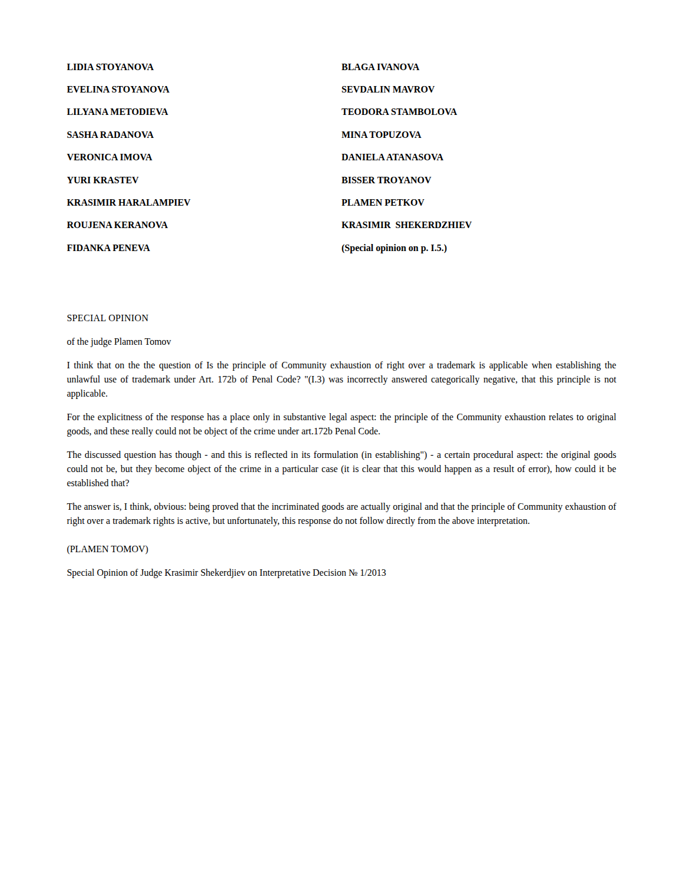| LIDIA STOYANOVA | BLAGA IVANOVA |
| EVELINA STOYANOVA | SEVDALIN MAVROV |
| LILYANA METODIEVA | TEODORA STAMBOLOVA |
| SASHA RADANOVA | MINA TOPUZOVA |
| VERONICA IMOVA | DANIELA ATANASOVA |
| YURI KRASTEV | BISSER TROYANOV |
| KRASIMIR HARALAMPIEV | PLAMEN PETKOV |
| ROUJENA KERANOVA | KRASIMIR SHEKERDZHIEV |
| FIDANKA PENEVA | (Special opinion on p. I.5.) |
SPECIAL OPINION
of the judge Plamen Tomov
I think that on the the question of Is the principle of Community exhaustion of right over a trademark is applicable when establishing the unlawful use of trademark under Art. 172b of Penal Code? "(I.3) was incorrectly answered categorically negative, that this principle is not applicable.
For the explicitness of the response has a place only in substantive legal aspect: the principle of the Community exhaustion relates to original goods, and these really could not be object of the crime under art.172b Penal Code.
The discussed question has though - and this is reflected in its formulation (in establishing") - a certain procedural aspect: the original goods could not be, but they become object of the crime in a particular case (it is clear that this would happen as a result of error), how could it be established that?
The answer is, I think, obvious: being proved that the incriminated goods are actually original and that the principle of Community exhaustion of right over a trademark rights is active, but unfortunately, this response do not follow directly from the above interpretation.
(PLAMEN TOMOV)
Special Opinion of Judge Krasimir Shekerdjiev on Interpretative Decision № 1/2013